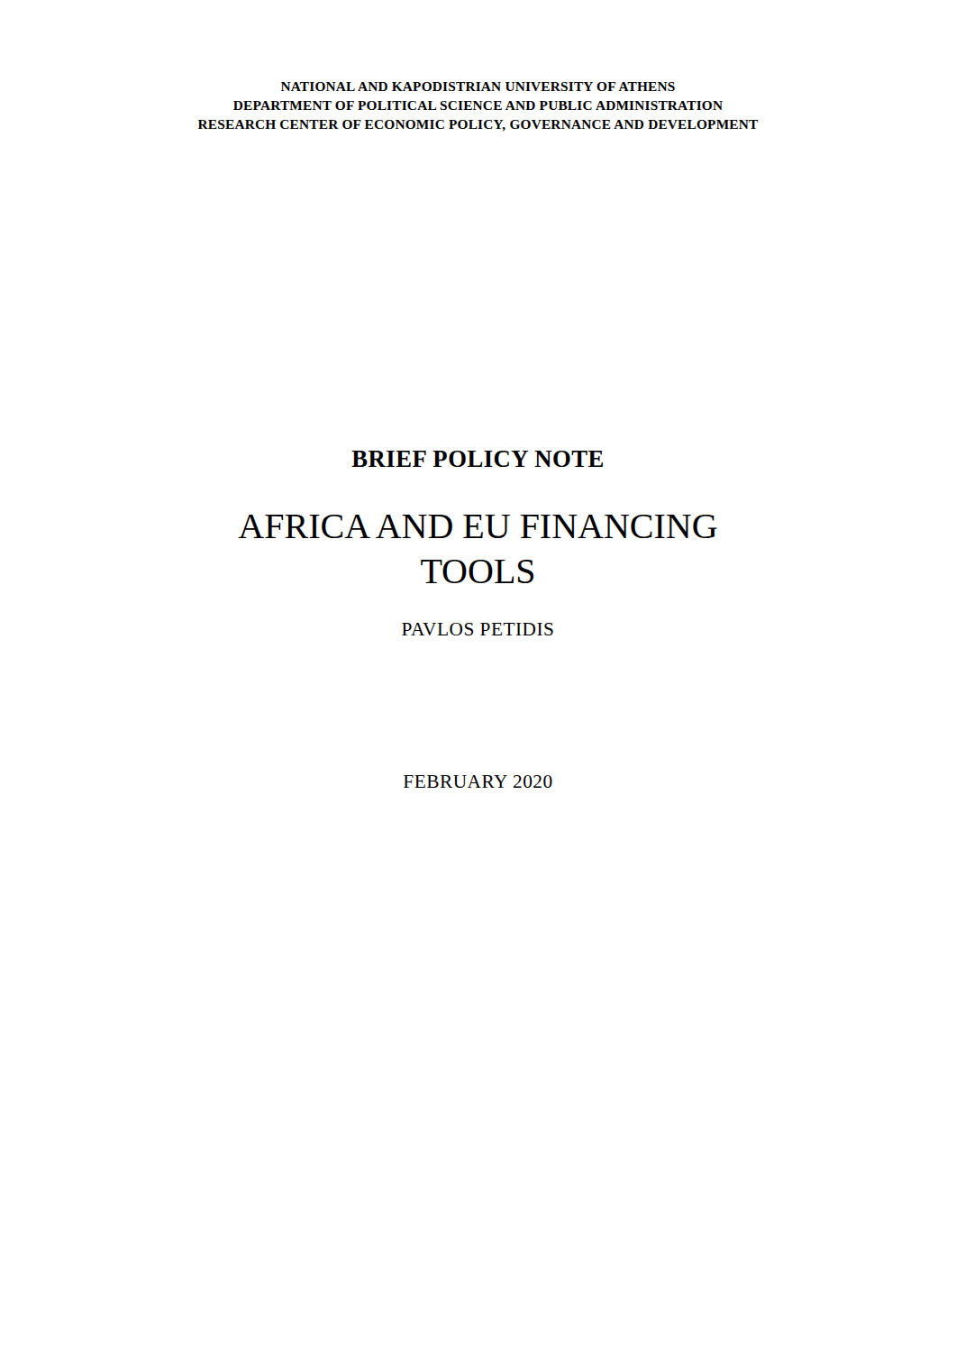National and Kapodistrian University of Athens
Department of Political Science and Public Administration
Research Center of Economic Policy, Governance and Development
BRIEF POLICY NOTE
AFRICA AND EU FINANCING TOOLS
PAVLOS PETIDIS
FEBRUARY 2020